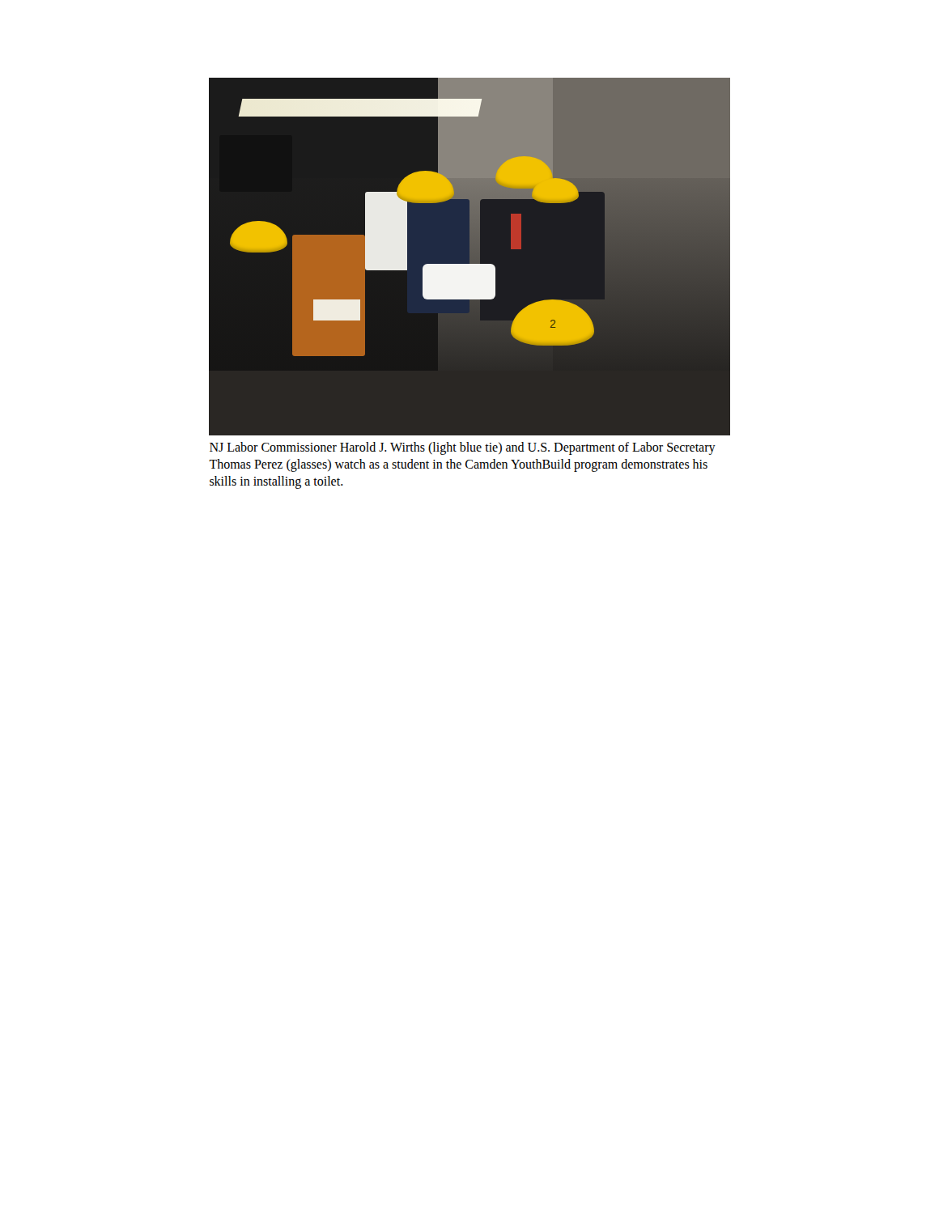NJ Labor Commissioner Harold J. Wirths (light blue tie) and U.S. Department of Labor Secretary Thomas Perez (glasses) watch as a student in the Camden YouthBuild program demonstrates his skills in installing a toilet.